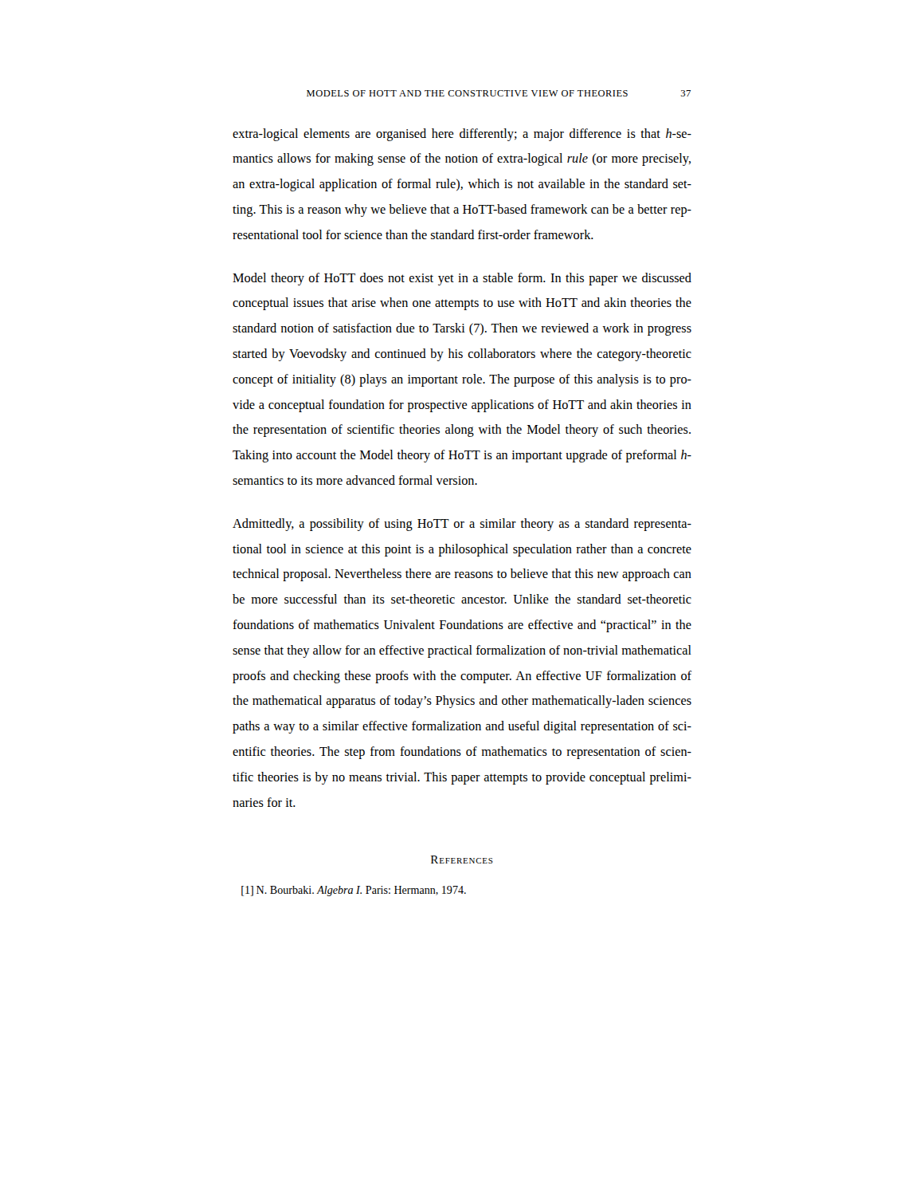MODELS OF HOTT AND THE CONSTRUCTIVE VIEW OF THEORIES 37
extra-logical elements are organised here differently; a major difference is that h-semantics allows for making sense of the notion of extra-logical rule (or more precisely, an extra-logical application of formal rule), which is not available in the standard setting. This is a reason why we believe that a HoTT-based framework can be a better representational tool for science than the standard first-order framework.
Model theory of HoTT does not exist yet in a stable form. In this paper we discussed conceptual issues that arise when one attempts to use with HoTT and akin theories the standard notion of satisfaction due to Tarski (7). Then we reviewed a work in progress started by Voevodsky and continued by his collaborators where the category-theoretic concept of initiality (8) plays an important role. The purpose of this analysis is to provide a conceptual foundation for prospective applications of HoTT and akin theories in the representation of scientific theories along with the Model theory of such theories. Taking into account the Model theory of HoTT is an important upgrade of preformal h-semantics to its more advanced formal version.
Admittedly, a possibility of using HoTT or a similar theory as a standard representational tool in science at this point is a philosophical speculation rather than a concrete technical proposal. Nevertheless there are reasons to believe that this new approach can be more successful than its set-theoretic ancestor. Unlike the standard set-theoretic foundations of mathematics Univalent Foundations are effective and “practical” in the sense that they allow for an effective practical formalization of non-trivial mathematical proofs and checking these proofs with the computer. An effective UF formalization of the mathematical apparatus of today’s Physics and other mathematically-laden sciences paths a way to a similar effective formalization and useful digital representation of scientific theories. The step from foundations of mathematics to representation of scientific theories is by no means trivial. This paper attempts to provide conceptual preliminaries for it.
References
[1] N. Bourbaki. Algebra I. Paris: Hermann, 1974.